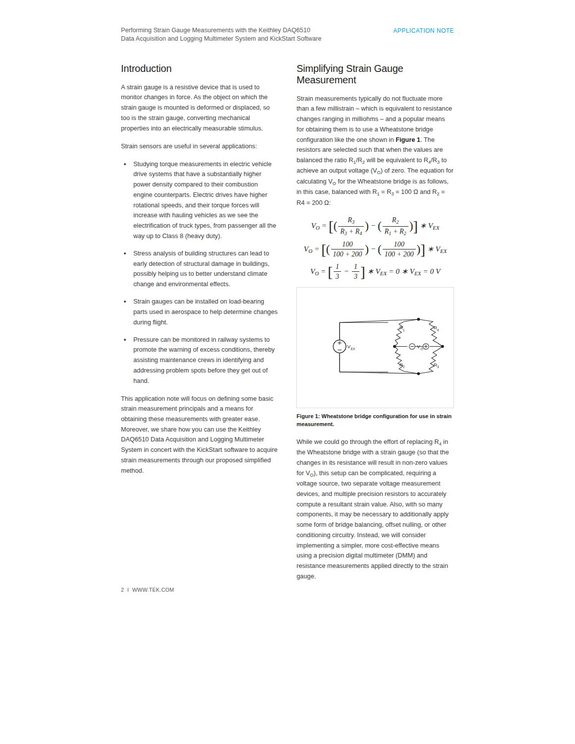Performing Strain Gauge Measurements with the Keithley DAQ6510
Data Acquisition and Logging Multimeter System and KickStart Software
APPLICATION NOTE
Introduction
A strain gauge is a resistive device that is used to monitor changes in force. As the object on which the strain gauge is mounted is deformed or displaced, so too is the strain gauge, converting mechanical properties into an electrically measurable stimulus.
Strain sensors are useful in several applications:
Studying torque measurements in electric vehicle drive systems that have a substantially higher power density compared to their combustion engine counterparts. Electric drives have higher rotational speeds, and their torque forces will increase with hauling vehicles as we see the electrification of truck types, from passenger all the way up to Class 8 (heavy duty).
Stress analysis of building structures can lead to early detection of structural damage in buildings, possibly helping us to better understand climate change and environmental effects.
Strain gauges can be installed on load-bearing parts used in aerospace to help determine changes during flight.
Pressure can be monitored in railway systems to promote the warning of excess conditions, thereby assisting maintenance crews in identifying and addressing problem spots before they get out of hand.
This application note will focus on defining some basic strain measurement principals and a means for obtaining these measurements with greater ease. Moreover, we share how you can use the Keithley DAQ6510 Data Acquisition and Logging Multimeter System in concert with the KickStart software to acquire strain measurements through our proposed simplified method.
Simplifying Strain Gauge Measurement
Strain measurements typically do not fluctuate more than a few millistrain – which is equivalent to resistance changes ranging in milliohms – and a popular means for obtaining them is to use a Wheatstone bridge configuration like the one shown in Figure 1. The resistors are selected such that when the values are balanced the ratio R1/R2 will be equivalent to R4/R3 to achieve an output voltage (VO) of zero. The equation for calculating VO for the Wheatstone bridge is as follows, in this case, balanced with R1 = R3 = 100 Ω and R2 = R4 = 200 Ω:
VO = [(R3 R3 + R4) − (R2 R1 + R2)] ∗ VEX VO = [(100100 + 200) − (100100 + 200)] ∗ VEX VO = [13 − 13] ∗ VEX = 0 ∗ VEX = 0 V
V EX R 1 R 4 R 2 R 3 V O
Figure 1: Wheatstone bridge configuration for use in strain measurement.
While we could go through the effort of replacing R4 in the Wheatstone bridge with a strain gauge (so that the changes in its resistance will result in non-zero values for VO), this setup can be complicated, requiring a voltage source, two separate voltage measurement devices, and multiple precision resistors to accurately compute a resultant strain value. Also, with so many components, it may be necessary to additionally apply some form of bridge balancing, offset nulling, or other conditioning circuitry. Instead, we will consider implementing a simpler, more cost-effective means using a precision digital multimeter (DMM) and resistance measurements applied directly to the strain gauge.
2 I WWW.TEK.COM